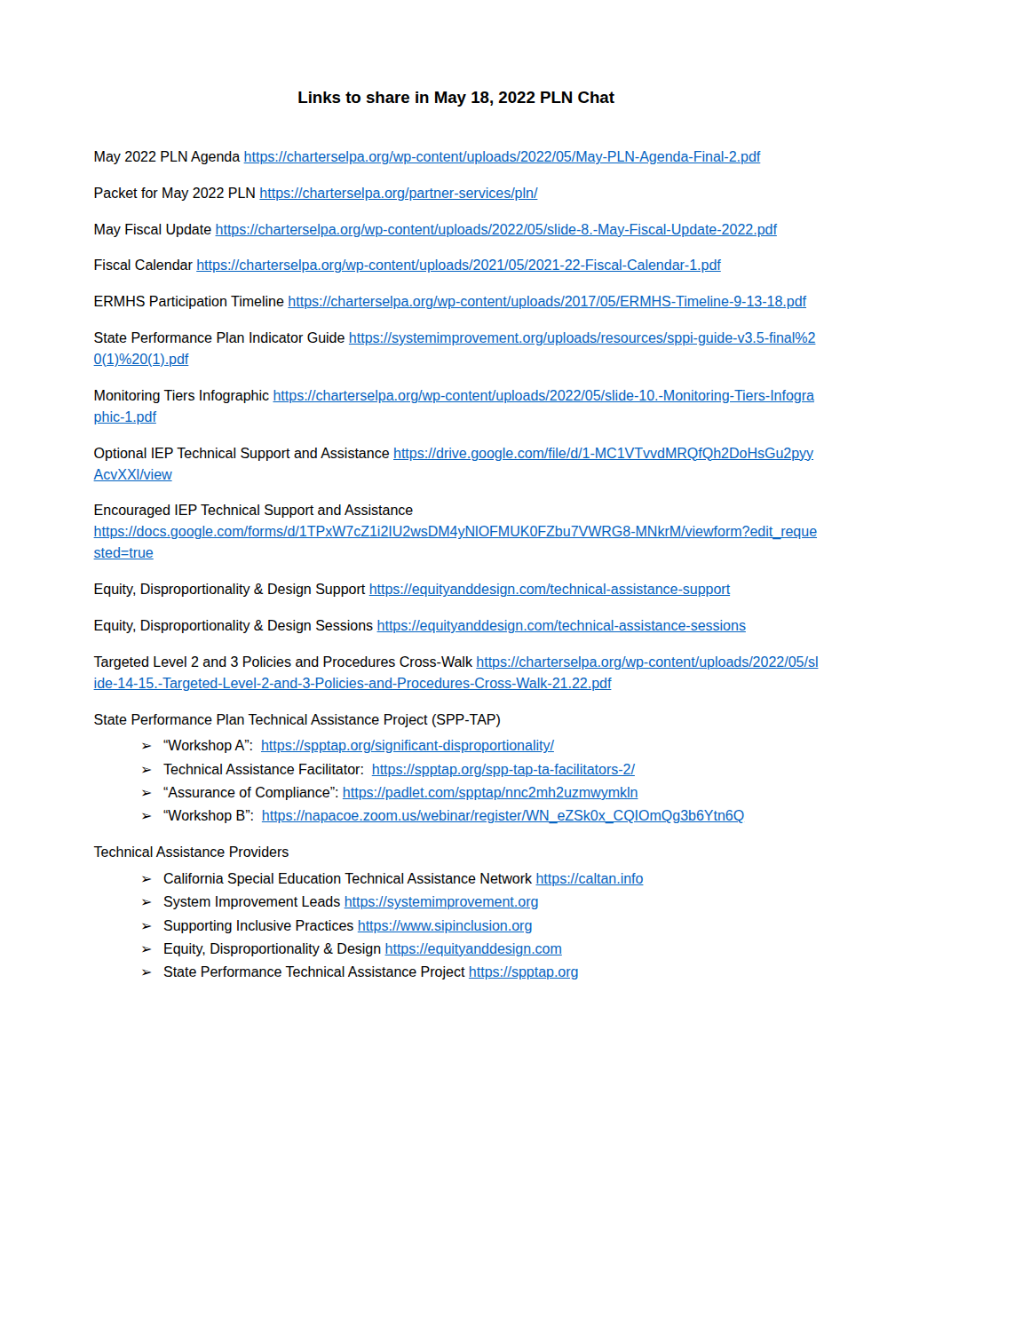Links to share in May 18, 2022 PLN Chat
May 2022 PLN Agenda https://charterselpa.org/wp-content/uploads/2022/05/May-PLN-Agenda-Final-2.pdf
Packet for May 2022 PLN https://charterselpa.org/partner-services/pln/
May Fiscal Update https://charterselpa.org/wp-content/uploads/2022/05/slide-8.-May-Fiscal-Update-2022.pdf
Fiscal Calendar https://charterselpa.org/wp-content/uploads/2021/05/2021-22-Fiscal-Calendar-1.pdf
ERMHS Participation Timeline https://charterselpa.org/wp-content/uploads/2017/05/ERMHS-Timeline-9-13-18.pdf
State Performance Plan Indicator Guide https://systemimprovement.org/uploads/resources/sppi-guide-v3.5-final%20(1)%20(1).pdf
Monitoring Tiers Infographic https://charterselpa.org/wp-content/uploads/2022/05/slide-10.-Monitoring-Tiers-Infographic-1.pdf
Optional IEP Technical Support and Assistance https://drive.google.com/file/d/1-MC1VTvvdMRQfQh2DoHsGu2pyyAcvXXl/view
Encouraged IEP Technical Support and Assistance
https://docs.google.com/forms/d/1TPxW7cZ1i2IU2wsDM4yNlOFMUK0FZbu7VWRG8-MNkrM/viewform?edit_requested=true
Equity, Disproportionality & Design Support https://equityanddesign.com/technical-assistance-support
Equity, Disproportionality & Design Sessions https://equityanddesign.com/technical-assistance-sessions
Targeted Level 2 and 3 Policies and Procedures Cross-Walk https://charterselpa.org/wp-content/uploads/2022/05/slide-14-15.-Targeted-Level-2-and-3-Policies-and-Procedures-Cross-Walk-21.22.pdf
State Performance Plan Technical Assistance Project (SPP-TAP)
“Workshop A”: https://spptap.org/significant-disproportionality/
Technical Assistance Facilitator: https://spptap.org/spp-tap-ta-facilitators-2/
“Assurance of Compliance”: https://padlet.com/spptap/nnc2mh2uzmwymkln
“Workshop B”: https://napacoe.zoom.us/webinar/register/WN_eZSk0x_CQIOmQg3b6Ytn6Q
Technical Assistance Providers
California Special Education Technical Assistance Network https://caltan.info
System Improvement Leads https://systemimprovement.org
Supporting Inclusive Practices https://www.sipinclusion.org
Equity, Disproportionality & Design https://equityanddesign.com
State Performance Technical Assistance Project https://spptap.org